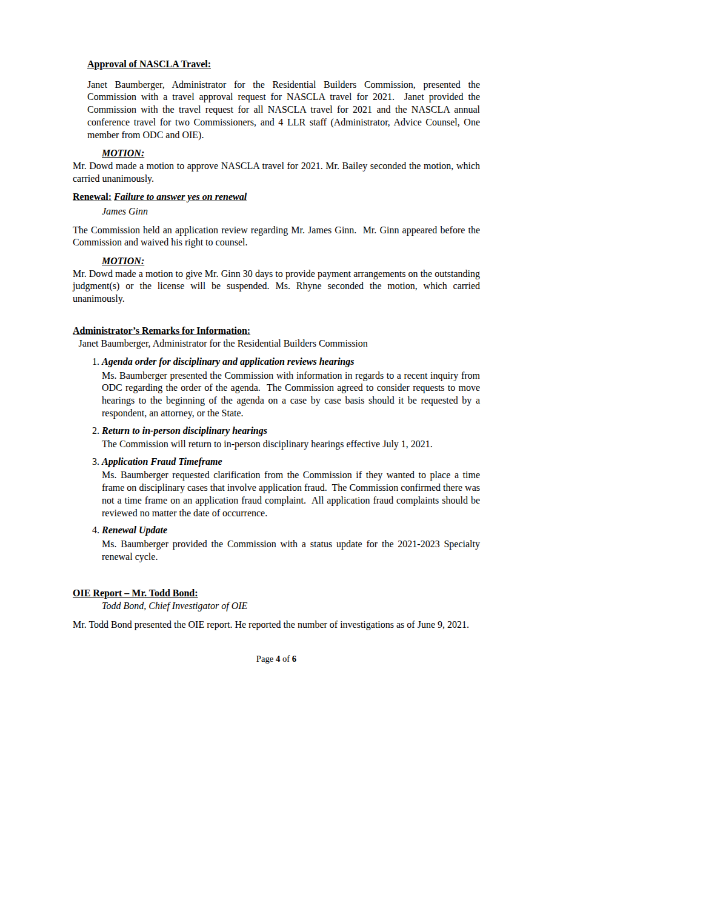Approval of NASCLA Travel:
Janet Baumberger, Administrator for the Residential Builders Commission, presented the Commission with a travel approval request for NASCLA travel for 2021. Janet provided the Commission with the travel request for all NASCLA travel for 2021 and the NASCLA annual conference travel for two Commissioners, and 4 LLR staff (Administrator, Advice Counsel, One member from ODC and OIE).
MOTION:
Mr. Dowd made a motion to approve NASCLA travel for 2021. Mr. Bailey seconded the motion, which carried unanimously.
Renewal: Failure to answer yes on renewal
James Ginn
The Commission held an application review regarding Mr. James Ginn. Mr. Ginn appeared before the Commission and waived his right to counsel.
MOTION:
Mr. Dowd made a motion to give Mr. Ginn 30 days to provide payment arrangements on the outstanding judgment(s) or the license will be suspended. Ms. Rhyne seconded the motion, which carried unanimously.
Administrator’s Remarks for Information:
Janet Baumberger, Administrator for the Residential Builders Commission
Agenda order for disciplinary and application reviews hearings
Ms. Baumberger presented the Commission with information in regards to a recent inquiry from ODC regarding the order of the agenda. The Commission agreed to consider requests to move hearings to the beginning of the agenda on a case by case basis should it be requested by a respondent, an attorney, or the State.
Return to in-person disciplinary hearings
The Commission will return to in-person disciplinary hearings effective July 1, 2021.
Application Fraud Timeframe
Ms. Baumberger requested clarification from the Commission if they wanted to place a time frame on disciplinary cases that involve application fraud. The Commission confirmed there was not a time frame on an application fraud complaint. All application fraud complaints should be reviewed no matter the date of occurrence.
Renewal Update
Ms. Baumberger provided the Commission with a status update for the 2021-2023 Specialty renewal cycle.
OIE Report – Mr. Todd Bond:
Todd Bond, Chief Investigator of OIE
Mr. Todd Bond presented the OIE report. He reported the number of investigations as of June 9, 2021.
Page 4 of 6